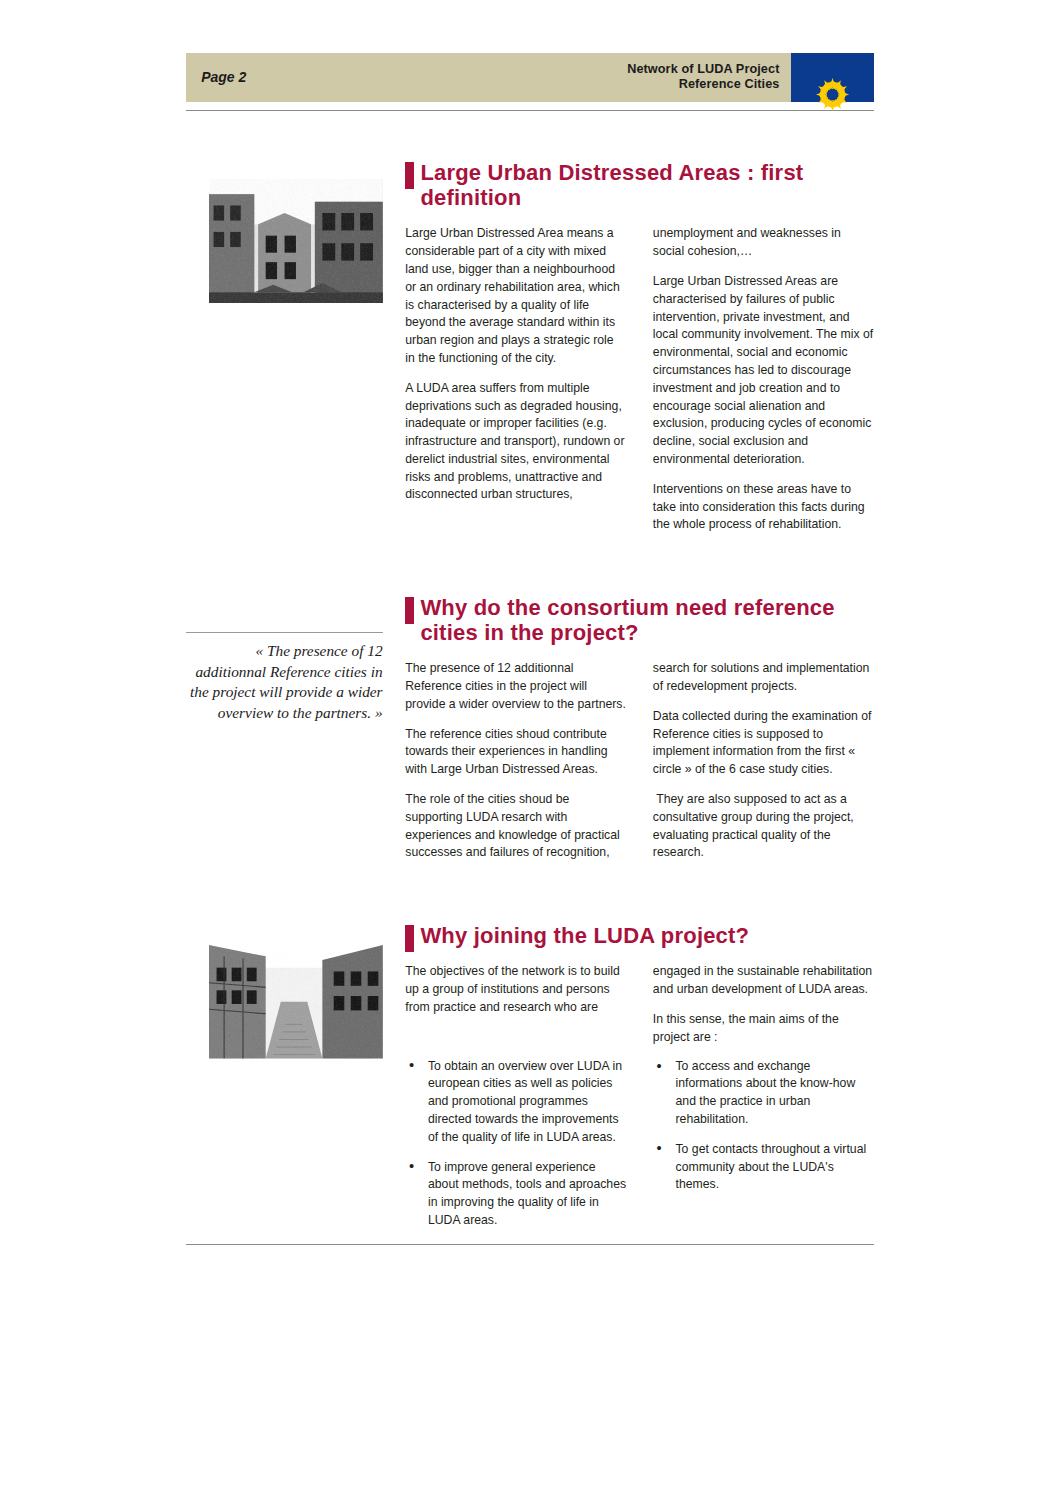Page 2
Network of LUDA Project
Reference Cities
Large Urban Distressed Areas : first definition
Large Urban Distressed Area means a considerable part of a city with mixed land use, bigger than a neighbourhood or an ordinary rehabilitation area, which is characterised by a quality of life beyond the average standard within its urban region and plays a strategic role in the functioning of the city.
A LUDA area suffers from multiple deprivations such as degraded housing, inadequate or improper facilities (e.g. infrastructure and transport), rundown or derelict industrial sites, environmental risks and problems, unattractive and disconnected urban structures, unemployment and weaknesses in social cohesion,…
Large Urban Distressed Areas are characterised by failures of public intervention, private investment, and local community involvement. The mix of environmental, social and economic circumstances has led to discourage investment and job creation and to encourage social alienation and exclusion, producing cycles of economic decline, social exclusion and environmental deterioration.
Interventions on these areas have to take into consideration this facts during the whole process of rehabilitation.
« The presence of 12 additionnal Reference cities in the project will provide a wider overview to the partners. »
Why do the consortium need reference cities in the project?
The presence of 12 additionnal Reference cities in the project will provide a wider overview to the partners.
The reference cities shoud contribute towards their experiences in handling with Large Urban Distressed Areas.
The role of the cities shoud be supporting LUDA resarch with experiences and knowledge of practical successes and failures of recognition, search for solutions and implementation of redevelopment projects.
Data collected during the examination of Reference cities is supposed to implement information from the first « circle » of the 6 case study cities.
They are also supposed to act as a consultative group during the project, evaluating practical quality of the research.
Why joining the LUDA project?
The objectives of the network is to build up a group of institutions and persons from practice and research who are engaged in the sustainable rehabilitation and urban development of LUDA areas.
In this sense, the main aims of the project are :
To obtain an overview over LUDA in european cities as well as policies and promotional programmes directed towards the improvements of the quality of life in LUDA areas.
To improve general experience about methods, tools and aproaches in improving the quality of life in LUDA areas.
To access and exchange informations about the know-how and the practice in urban rehabilitation.
To get contacts throughout a virtual community about the LUDA's themes.